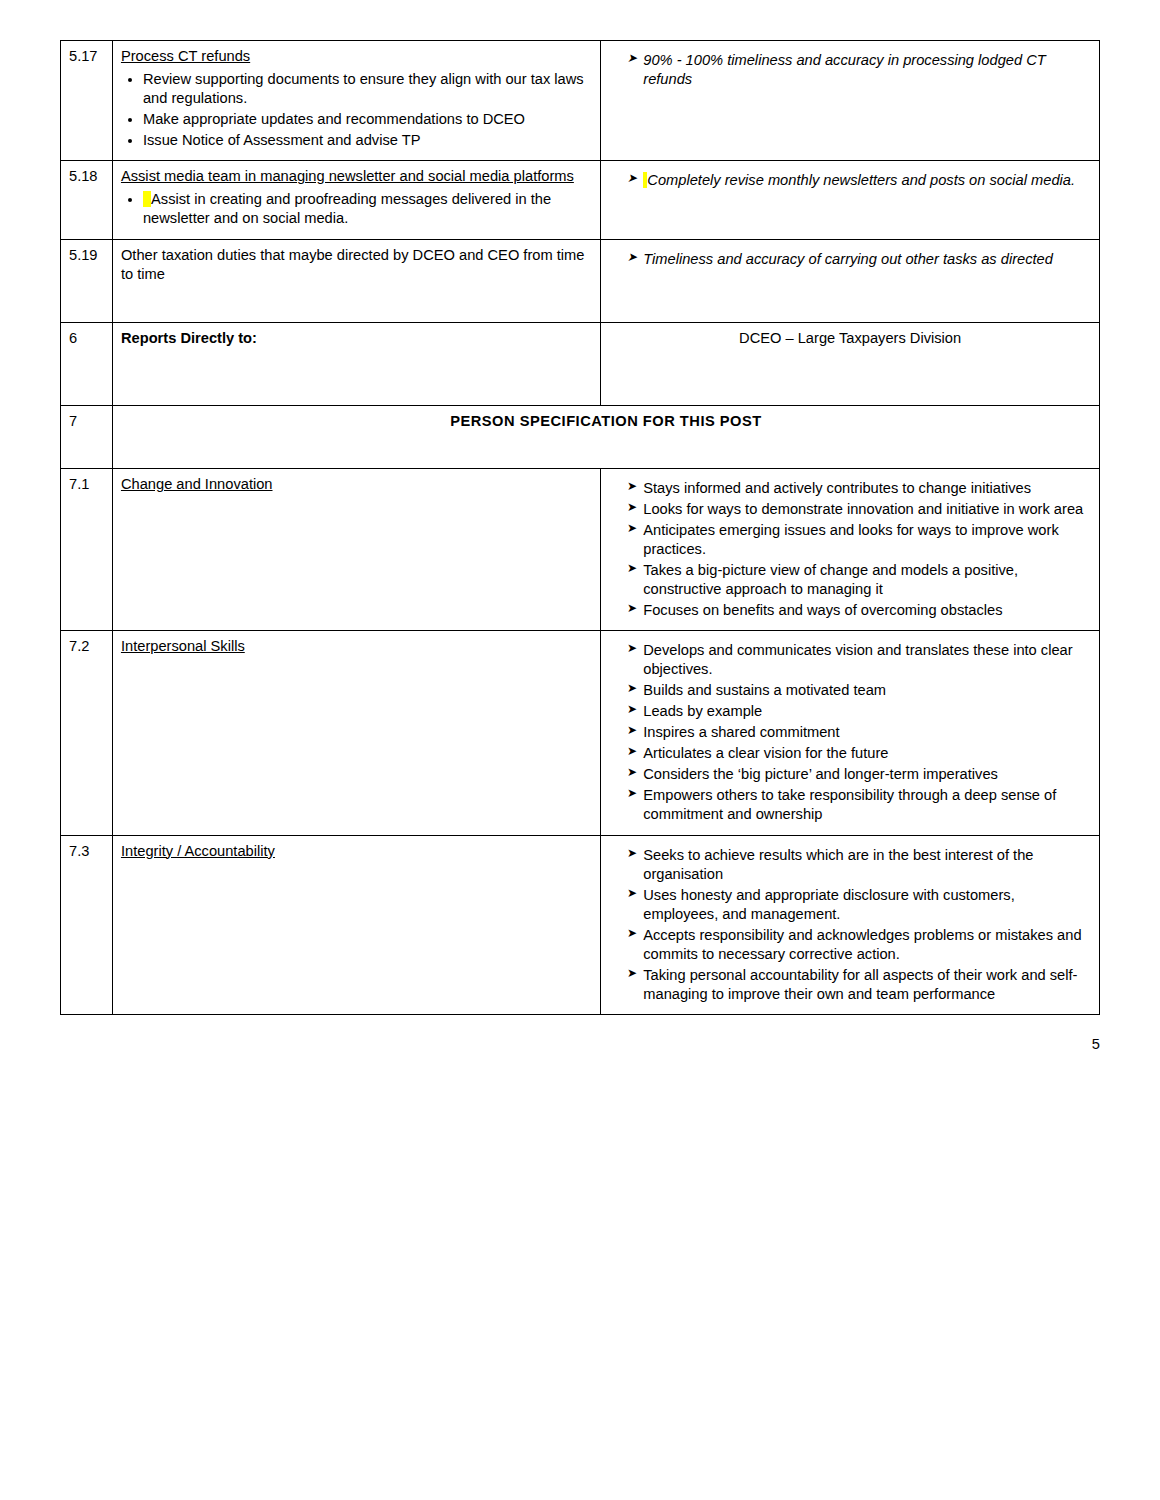| 5.17 | Process CT refunds Review supporting documents to ensure they align with our tax laws and regulations. Make appropriate updates and recommendations to DCEO Issue Notice of Assessment and advise TP | 90% - 100% timeliness and accuracy in processing lodged CT refunds |
| 5.18 | Assist media team in managing newsletter and social media platforms Assist in creating and proofreading messages delivered in the newsletter and on social media. | Completely revise monthly newsletters and posts on social media. |
| 5.19 | Other taxation duties that maybe directed by DCEO and CEO from time to time | Timeliness and accuracy of carrying out other tasks as directed |
| 6 | Reports Directly to: | DCEO – Large Taxpayers Division |
| 7 | PERSON SPECIFICATION FOR THIS POST |
| 7.1 | Change and Innovation | Stays informed and actively contributes to change initiatives Looks for ways to demonstrate innovation and initiative in work area Anticipates emerging issues and looks for ways to improve work practices. Takes a big-picture view of change and models a positive, constructive approach to managing it Focuses on benefits and ways of overcoming obstacles |
| 7.2 | Interpersonal Skills | Develops and communicates vision and translates these into clear objectives. Builds and sustains a motivated team Leads by example Inspires a shared commitment Articulates a clear vision for the future Considers the ‘big picture’ and longer-term imperatives Empowers others to take responsibility through a deep sense of commitment and ownership |
| 7.3 | Integrity / Accountability | Seeks to achieve results which are in the best interest of the organisation Uses honesty and appropriate disclosure with customers, employees, and management. Accepts responsibility and acknowledges problems or mistakes and commits to necessary corrective action. Taking personal accountability for all aspects of their work and self-managing to improve their own and team performance |
5